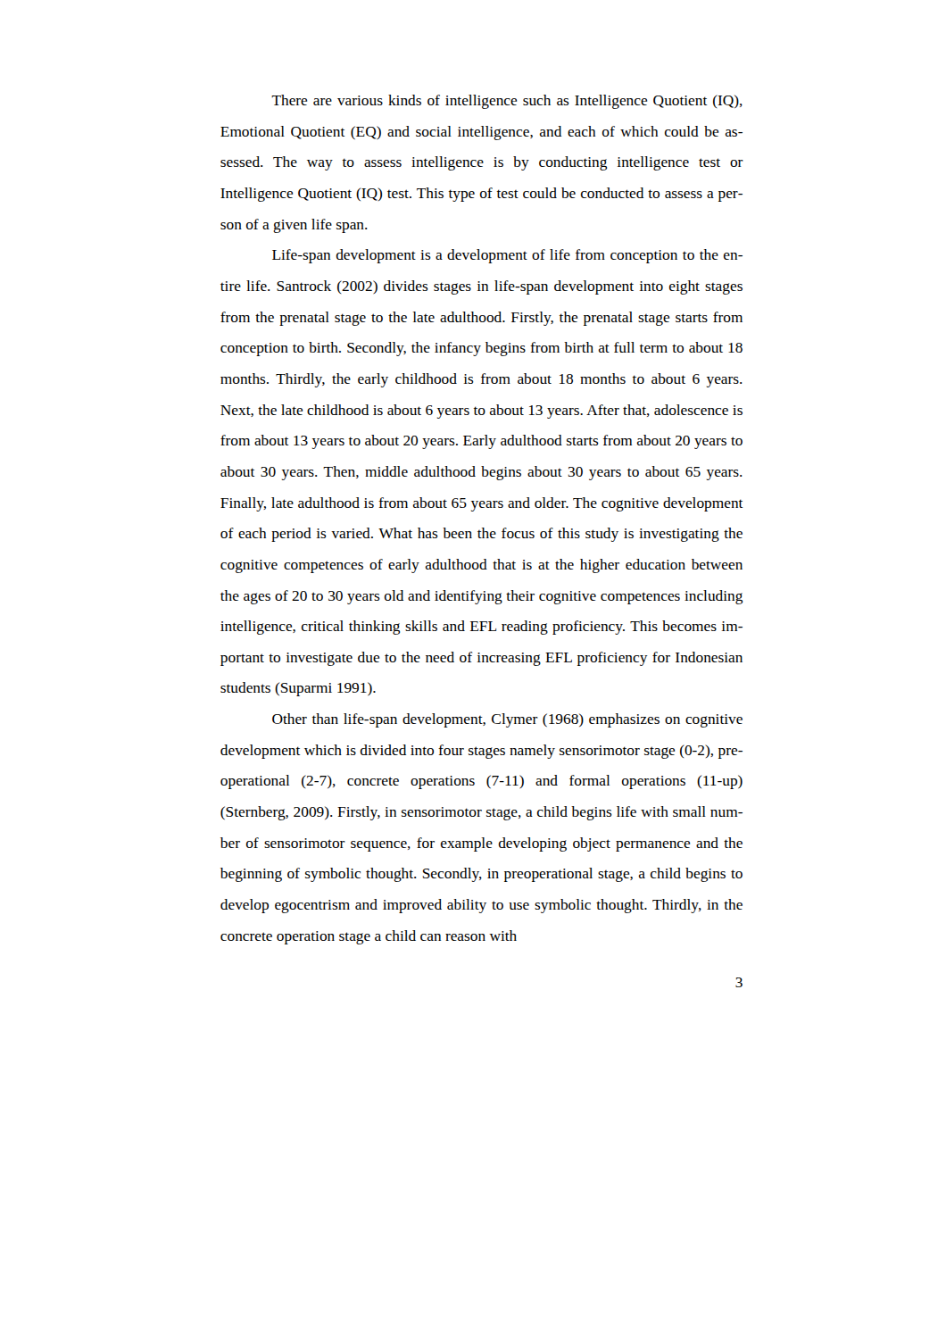There are various kinds of intelligence such as Intelligence Quotient (IQ), Emotional Quotient (EQ) and social intelligence, and each of which could be assessed. The way to assess intelligence is by conducting intelligence test or Intelligence Quotient (IQ) test. This type of test could be conducted to assess a person of a given life span.
Life-span development is a development of life from conception to the entire life. Santrock (2002) divides stages in life-span development into eight stages from the prenatal stage to the late adulthood. Firstly, the prenatal stage starts from conception to birth. Secondly, the infancy begins from birth at full term to about 18 months. Thirdly, the early childhood is from about 18 months to about 6 years. Next, the late childhood is about 6 years to about 13 years. After that, adolescence is from about 13 years to about 20 years. Early adulthood starts from about 20 years to about 30 years. Then, middle adulthood begins about 30 years to about 65 years. Finally, late adulthood is from about 65 years and older. The cognitive development of each period is varied. What has been the focus of this study is investigating the cognitive competences of early adulthood that is at the higher education between the ages of 20 to 30 years old and identifying their cognitive competences including intelligence, critical thinking skills and EFL reading proficiency. This becomes important to investigate due to the need of increasing EFL proficiency for Indonesian students (Suparmi 1991).
Other than life-span development, Clymer (1968) emphasizes on cognitive development which is divided into four stages namely sensorimotor stage (0-2), preoperational (2-7), concrete operations (7-11) and formal operations (11-up) (Sternberg, 2009). Firstly, in sensorimotor stage, a child begins life with small number of sensorimotor sequence, for example developing object permanence and the beginning of symbolic thought. Secondly, in preoperational stage, a child begins to develop egocentrism and improved ability to use symbolic thought. Thirdly, in the concrete operation stage a child can reason with
3